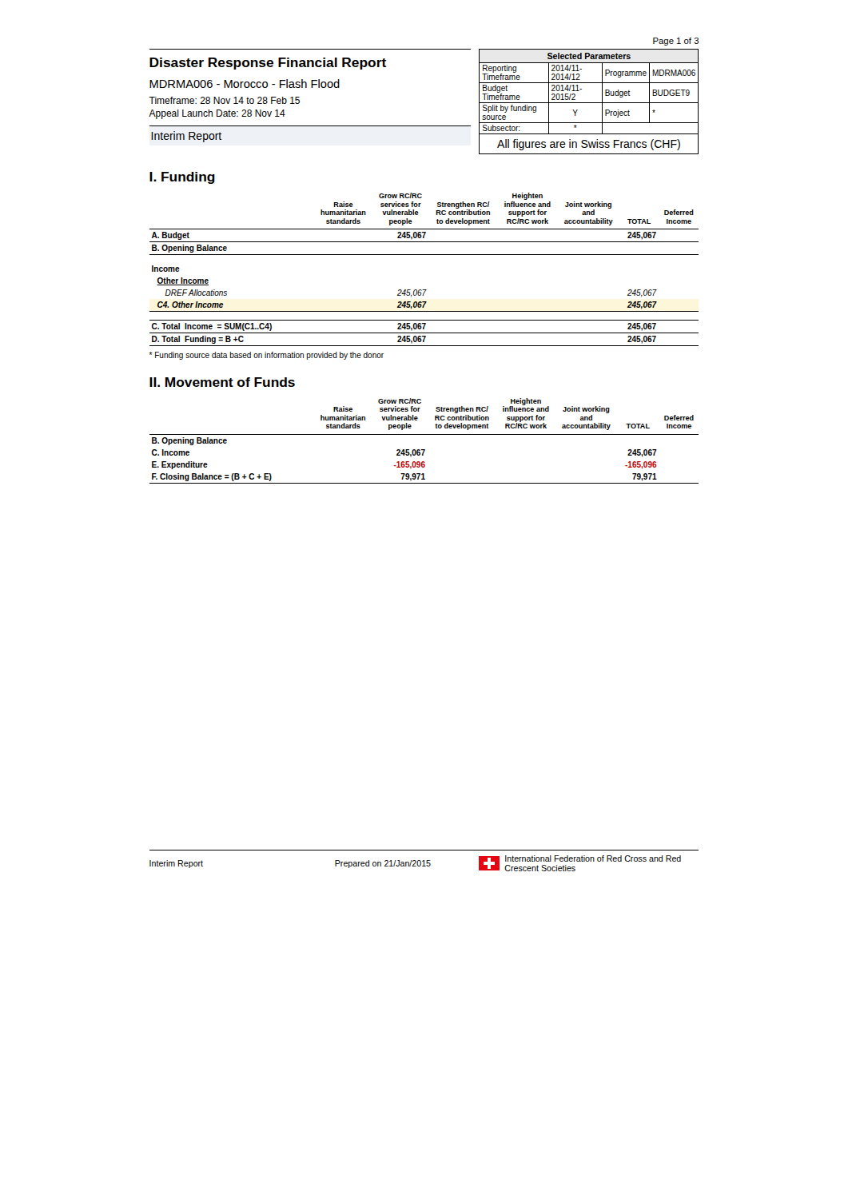Page 1 of 3
Disaster Response Financial Report
MDRMA006 - Morocco - Flash Flood
Timeframe: 28 Nov 14 to 28 Feb 15
Appeal Launch Date: 28 Nov 14
Interim Report
| Selected Parameters |
| --- |
| Reporting Timeframe | 2014/11-2014/12 | Programme | MDRMA006 |
| Budget Timeframe | 2014/11-2015/2 | Budget | BUDGET9 |
| Split by funding source | Y | Project | * |
| Subsector: | * | |
All figures are in Swiss Francs (CHF)
I. Funding
| | Raise humanitarian standards | Grow RC/RC services for vulnerable people | Strengthen RC/ RC contribution to development | Heighten influence and support for RC/RC work | Joint working and accountability | TOTAL | Deferred Income |
| --- | --- | --- | --- | --- | --- | --- | --- |
| A. Budget | | 245,067 | | | | 245,067 | |
| B. Opening Balance | | | | | | | |
| Income | |
| Other Income | |
| DREF Allocations | | 245,067 | | | | 245,067 | |
| C4. Other Income | | 245,067 | | | | 245,067 | |
| C. Total Income = SUM(C1..C4) | | 245,067 | | | | 245,067 | |
| D. Total Funding = B +C | | 245,067 | | | | 245,067 | |
* Funding source data based on information provided by the donor
II. Movement of Funds
| | Raise humanitarian standards | Grow RC/RC services for vulnerable people | Strengthen RC/ RC contribution to development | Heighten influence and support for RC/RC work | Joint working and accountability | TOTAL | Deferred Income |
| --- | --- | --- | --- | --- | --- | --- | --- |
| B. Opening Balance | | | | | | | |
| C. Income | | 245,067 | | | | 245,067 | |
| E. Expenditure | | -165,096 | | | | -165,096 | |
| F. Closing Balance = (B + C + E) | | 79,971 | | | | 79,971 | |
Interim Report
Prepared on 21/Jan/2015
International Federation of Red Cross and Red Crescent Societies